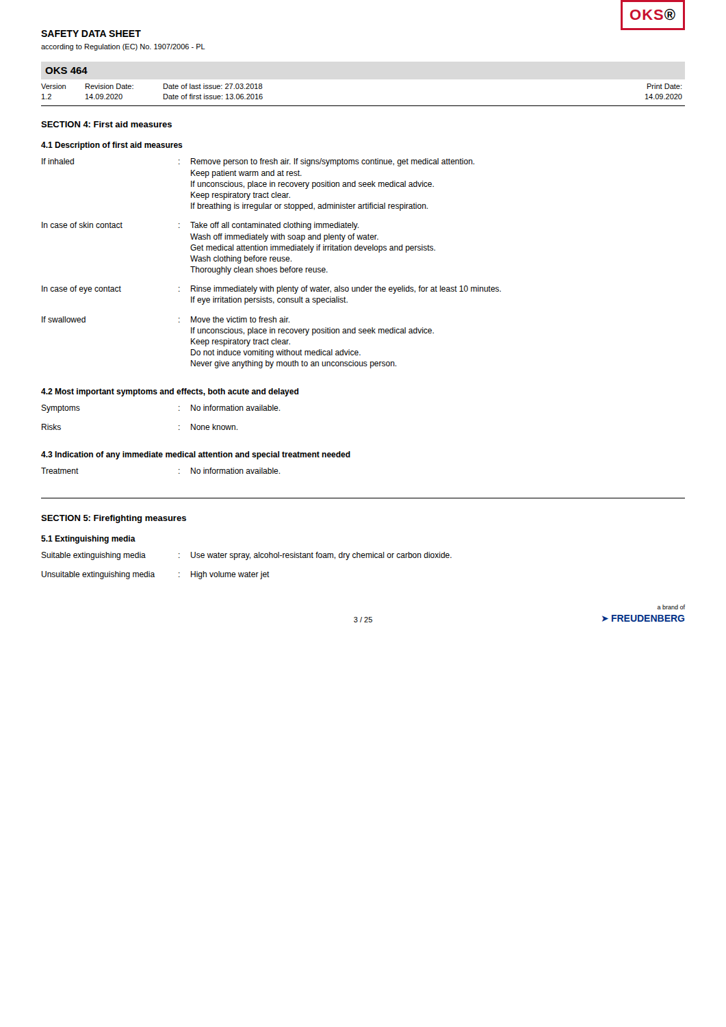OKS®
SAFETY DATA SHEET
according to Regulation (EC) No. 1907/2006 - PL
OKS 464
| Version 1.2 | Revision Date: 14.09.2020 | Date of last issue: 27.03.2018 Date of first issue: 13.06.2016 | Print Date: 14.09.2020 |
SECTION 4: First aid measures
4.1 Description of first aid measures
| If inhaled | : | Remove person to fresh air. If signs/symptoms continue, get medical attention. Keep patient warm and at rest. If unconscious, place in recovery position and seek medical advice. Keep respiratory tract clear. If breathing is irregular or stopped, administer artificial respiration. |
| In case of skin contact | : | Take off all contaminated clothing immediately. Wash off immediately with soap and plenty of water. Get medical attention immediately if irritation develops and persists. Wash clothing before reuse. Thoroughly clean shoes before reuse. |
| In case of eye contact | : | Rinse immediately with plenty of water, also under the eyelids, for at least 10 minutes. If eye irritation persists, consult a specialist. |
| If swallowed | : | Move the victim to fresh air. If unconscious, place in recovery position and seek medical advice. Keep respiratory tract clear. Do not induce vomiting without medical advice. Never give anything by mouth to an unconscious person. |
4.2 Most important symptoms and effects, both acute and delayed
| Symptoms | : | No information available. |
| Risks | : | None known. |
4.3 Indication of any immediate medical attention and special treatment needed
| Treatment | : | No information available. |
SECTION 5: Firefighting measures
5.1 Extinguishing media
| Suitable extinguishing media | : | Use water spray, alcohol-resistant foam, dry chemical or carbon dioxide. |
| Unsuitable extinguishing media | : | High volume water jet |
3 / 25
a brand of
➤ FREUDENBERG